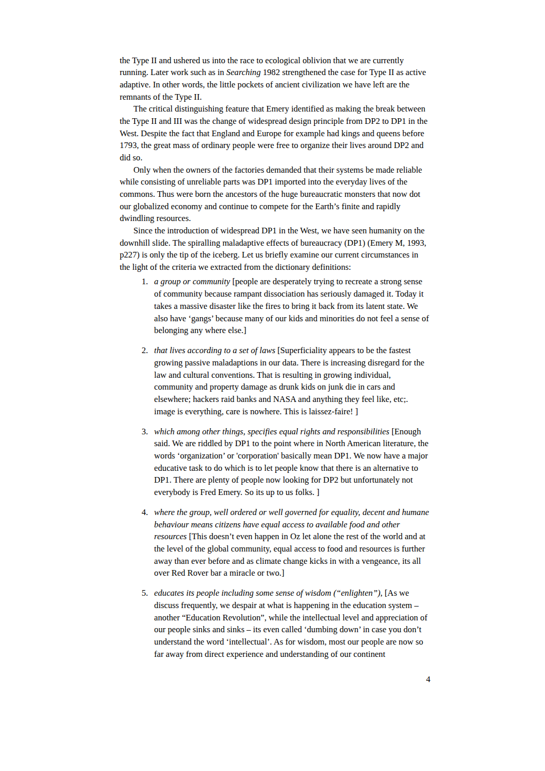the Type II and ushered us into the race to ecological oblivion that we are currently running. Later work such as in Searching 1982 strengthened the case for Type II as active adaptive. In other words, the little pockets of ancient civilization we have left are the remnants of the Type II.
The critical distinguishing feature that Emery identified as making the break between the Type II and III was the change of widespread design principle from DP2 to DP1 in the West. Despite the fact that England and Europe for example had kings and queens before 1793, the great mass of ordinary people were free to organize their lives around DP2 and did so.
Only when the owners of the factories demanded that their systems be made reliable while consisting of unreliable parts was DP1 imported into the everyday lives of the commons. Thus were born the ancestors of the huge bureaucratic monsters that now dot our globalized economy and continue to compete for the Earth’s finite and rapidly dwindling resources.
Since the introduction of widespread DP1 in the West, we have seen humanity on the downhill slide. The spiralling maladaptive effects of bureaucracy (DP1) (Emery M, 1993, p227) is only the tip of the iceberg. Let us briefly examine our current circumstances in the light of the criteria we extracted from the dictionary definitions:
a group or community [people are desperately trying to recreate a strong sense of community because rampant dissociation has seriously damaged it. Today it takes a massive disaster like the fires to bring it back from its latent state. We also have ‘gangs’ because many of our kids and minorities do not feel a sense of belonging any where else.]
that lives according to a set of laws [Superficiality appears to be the fastest growing passive maladaptions in our data. There is increasing disregard for the law and cultural conventions. That is resulting in growing individual, community and property damage as drunk kids on junk die in cars and elsewhere; hackers raid banks and NASA and anything they feel like, etc;. image is everything, care is nowhere. This is laissez-faire! ]
which among other things, specifies equal rights and responsibilities [Enough said. We are riddled by DP1 to the point where in North American literature, the words ‘organization’ or 'corporation' basically mean DP1. We now have a major educative task to do which is to let people know that there is an alternative to DP1. There are plenty of people now looking for DP2 but unfortunately not everybody is Fred Emery. So its up to us folks. ]
where the group, well ordered or well governed for equality, decent and humane behaviour means citizens have equal access to available food and other resources [This doesn’t even happen in Oz let alone the rest of the world and at the level of the global community, equal access to food and resources is further away than ever before and as climate change kicks in with a vengeance, its all over Red Rover bar a miracle or two.]
educates its people including some sense of wisdom (“enlighten”), [As we discuss frequently, we despair at what is happening in the education system – another “Education Revolution”, while the intellectual level and appreciation of our people sinks and sinks – its even called ‘dumbing down’ in case you don’t understand the word ‘intellectual’. As for wisdom, most our people are now so far away from direct experience and understanding of our continent
4